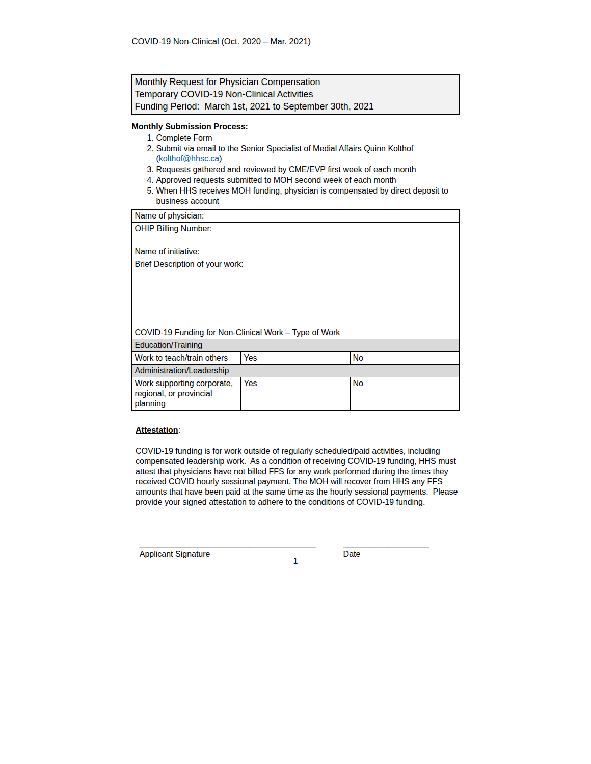COVID-19 Non-Clinical (Oct. 2020 – Mar. 2021)
| Monthly Request for Physician Compensation Temporary COVID-19 Non-Clinical Activities Funding Period: March 1st, 2021 to September 30th, 2021 |
Monthly Submission Process:
Complete Form
Submit via email to the Senior Specialist of Medial Affairs Quinn Kolthof (kolthof@hhsc.ca)
Requests gathered and reviewed by CME/EVP first week of each month
Approved requests submitted to MOH second week of each month
When HHS receives MOH funding, physician is compensated by direct deposit to business account
| Name of physician: |
| OHIP Billing Number: |
| Name of initiative: |
| Brief Description of your work: |
| COVID-19 Funding for Non-Clinical Work – Type of Work |
| Education/Training |
| Work to teach/train others | Yes | No |
| Administration/Leadership |
| Work supporting corporate, regional, or provincial planning | Yes | No |
Attestation:
COVID-19 funding is for work outside of regularly scheduled/paid activities, including compensated leadership work. As a condition of receiving COVID-19 funding, HHS must attest that physicians have not billed FFS for any work performed during the times they received COVID hourly sessional payment. The MOH will recover from HHS any FFS amounts that have been paid at the same time as the hourly sessional payments. Please provide your signed attestation to adhere to the conditions of COVID-19 funding.
_______________________________________
Applicant Signature
___________________
Date
1